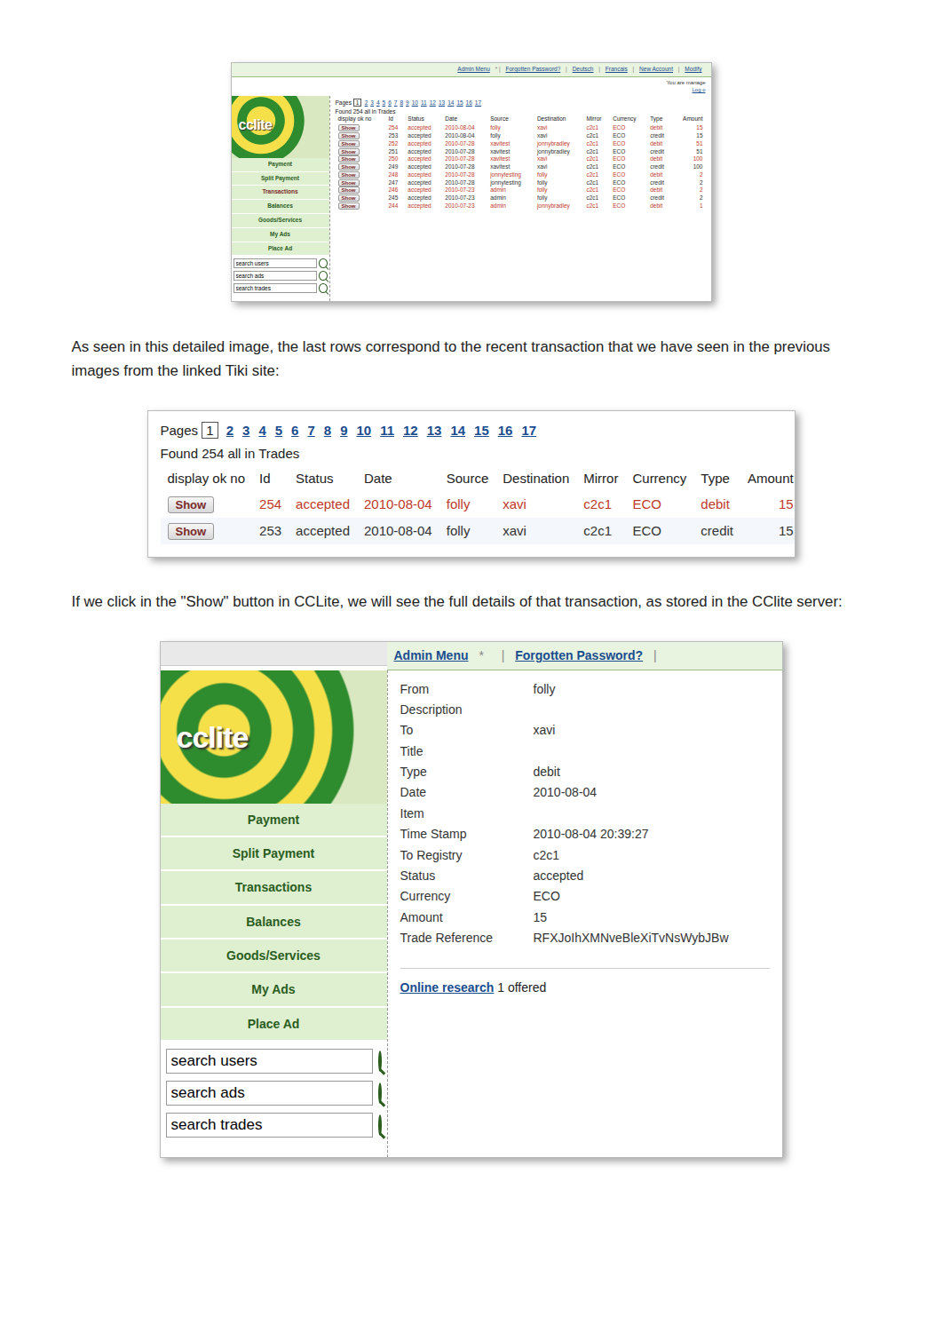Admin Menu * | Forgotten Password? | Deutsch | Francais | New Account | Modify
You are manage
Log o
cclite
Payment
Split Payment
Transactions
Balances
Goods/Services
My Ads
Place Ad
Pages 1 234567891011121314151617
Found 254 all in Trades
| display ok no | Id | Status | Date | Source | Destination | Mirror | Currency | Type | Amount |
| --- | --- | --- | --- | --- | --- | --- | --- | --- | --- |
| Show | 254 | accepted | 2010-08-04 | folly | xavi | c2c1 | ECO | debit | 15 |
| Show | 253 | accepted | 2010-08-04 | folly | xavi | c2c1 | ECO | credit | 15 |
| Show | 252 | accepted | 2010-07-28 | xavitest | jonnybradley | c2c1 | ECO | debit | 51 |
| Show | 251 | accepted | 2010-07-28 | xavitest | jonnybradley | c2c1 | ECO | credit | 51 |
| Show | 250 | accepted | 2010-07-28 | xavitest | xavi | c2c1 | ECO | debit | 100 |
| Show | 249 | accepted | 2010-07-28 | xavitest | xavi | c2c1 | ECO | credit | 100 |
| Show | 248 | accepted | 2010-07-28 | jonnytesting | folly | c2c1 | ECO | debit | 2 |
| Show | 247 | accepted | 2010-07-28 | jonnytesting | folly | c2c1 | ECO | credit | 2 |
| Show | 246 | accepted | 2010-07-23 | admin | folly | c2c1 | ECO | debit | 2 |
| Show | 245 | accepted | 2010-07-23 | admin | folly | c2c1 | ECO | credit | 2 |
| Show | 244 | accepted | 2010-07-23 | admin | jonnybradley | c2c1 | ECO | debit | 1 |
As seen in this detailed image, the last rows correspond to the recent transaction that we have seen in the previous images from the linked Tiki site:
Pages 1 234567891011121314151617
Found 254 all in Trades
| display ok no | Id | Status | Date | Source | Destination | Mirror | Currency | Type | Amount |
| --- | --- | --- | --- | --- | --- | --- | --- | --- | --- |
| Show | 254 | accepted | 2010-08-04 | folly | xavi | c2c1 | ECO | debit | 15 |
| Show | 253 | accepted | 2010-08-04 | folly | xavi | c2c1 | ECO | credit | 15 |
If we click in the "Show" button in CCLite, we will see the full details of that transaction, as stored in the CClite server:
Admin Menu * | Forgotten Password? |
cclite
Payment
Split Payment
Transactions
Balances
Goods/Services
My Ads
Place Ad
From
folly
Description
To
xavi
Title
Type
debit
Date
2010-08-04
Item
Time Stamp
2010-08-04 20:39:27
To Registry
c2c1
Status
accepted
Currency
ECO
Amount
15
Trade Reference
RFXJoIhXMNveBleXiTvNsWybJBw
Online research 1 offered